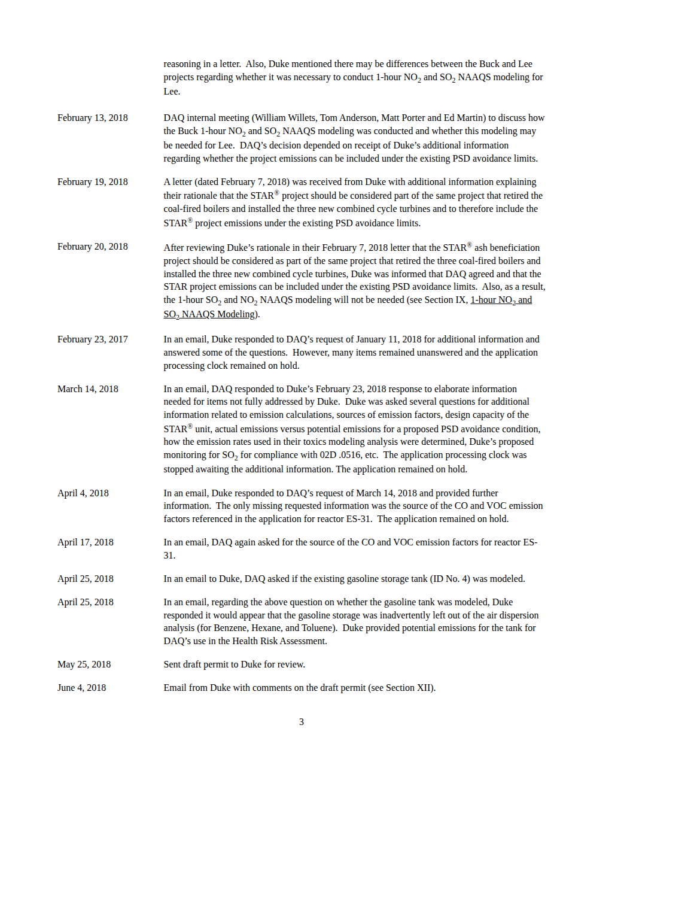reasoning in a letter. Also, Duke mentioned there may be differences between the Buck and Lee projects regarding whether it was necessary to conduct 1-hour NO2 and SO2 NAAQS modeling for Lee.
February 13, 2018
DAQ internal meeting (William Willets, Tom Anderson, Matt Porter and Ed Martin) to discuss how the Buck 1-hour NO2 and SO2 NAAQS modeling was conducted and whether this modeling may be needed for Lee. DAQ’s decision depended on receipt of Duke’s additional information regarding whether the project emissions can be included under the existing PSD avoidance limits.
February 19, 2018
A letter (dated February 7, 2018) was received from Duke with additional information explaining their rationale that the STAR® project should be considered part of the same project that retired the coal-fired boilers and installed the three new combined cycle turbines and to therefore include the STAR® project emissions under the existing PSD avoidance limits.
February 20, 2018
After reviewing Duke’s rationale in their February 7, 2018 letter that the STAR® ash beneficiation project should be considered as part of the same project that retired the three coal-fired boilers and installed the three new combined cycle turbines, Duke was informed that DAQ agreed and that the STAR project emissions can be included under the existing PSD avoidance limits. Also, as a result, the 1-hour SO2 and NO2 NAAQS modeling will not be needed (see Section IX, 1-hour NO2 and SO2 NAAQS Modeling).
February 23, 2017
In an email, Duke responded to DAQ’s request of January 11, 2018 for additional information and answered some of the questions. However, many items remained unanswered and the application processing clock remained on hold.
March 14, 2018
In an email, DAQ responded to Duke’s February 23, 2018 response to elaborate information needed for items not fully addressed by Duke. Duke was asked several questions for additional information related to emission calculations, sources of emission factors, design capacity of the STAR® unit, actual emissions versus potential emissions for a proposed PSD avoidance condition, how the emission rates used in their toxics modeling analysis were determined, Duke’s proposed monitoring for SO2 for compliance with 02D .0516, etc. The application processing clock was stopped awaiting the additional information. The application remained on hold.
April 4, 2018
In an email, Duke responded to DAQ’s request of March 14, 2018 and provided further information. The only missing requested information was the source of the CO and VOC emission factors referenced in the application for reactor ES-31. The application remained on hold.
April 17, 2018
In an email, DAQ again asked for the source of the CO and VOC emission factors for reactor ES-31.
April 25, 2018
In an email to Duke, DAQ asked if the existing gasoline storage tank (ID No. 4) was modeled.
April 25, 2018
In an email, regarding the above question on whether the gasoline tank was modeled, Duke responded it would appear that the gasoline storage was inadvertently left out of the air dispersion analysis (for Benzene, Hexane, and Toluene). Duke provided potential emissions for the tank for DAQ’s use in the Health Risk Assessment.
May 25, 2018
Sent draft permit to Duke for review.
June 4, 2018
Email from Duke with comments on the draft permit (see Section XII).
3